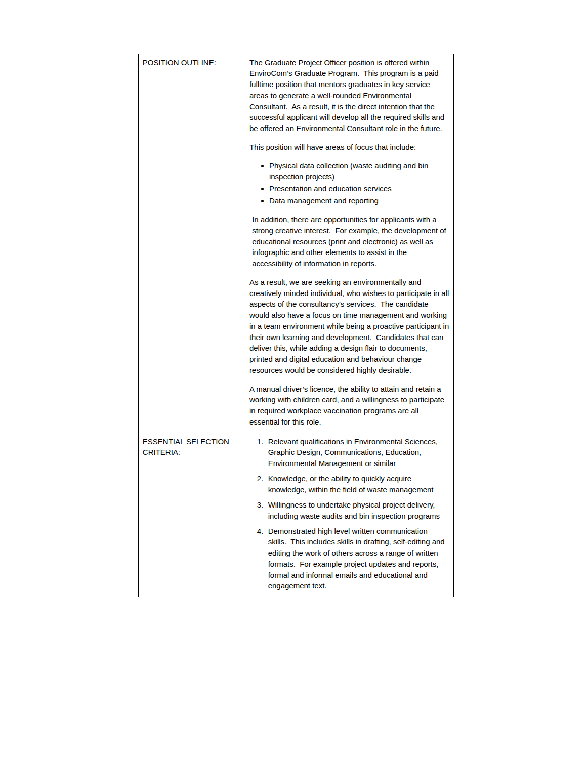| POSITION OUTLINE: | The Graduate Project Officer position is offered within EnviroCom’s Graduate Program. This program is a paid fulltime position that mentors graduates in key service areas to generate a well-rounded Environmental Consultant. As a result, it is the direct intention that the successful applicant will develop all the required skills and be offered an Environmental Consultant role in the future. This position will have areas of focus that include: Physical data collection (waste auditing and bin inspection projects) Presentation and education services Data management and reporting In addition, there are opportunities for applicants with a strong creative interest. For example, the development of educational resources (print and electronic) as well as infographic and other elements to assist in the accessibility of information in reports. As a result, we are seeking an environmentally and creatively minded individual, who wishes to participate in all aspects of the consultancy’s services. The candidate would also have a focus on time management and working in a team environment while being a proactive participant in their own learning and development. Candidates that can deliver this, while adding a design flair to documents, printed and digital education and behaviour change resources would be considered highly desirable. A manual driver’s licence, the ability to attain and retain a working with children card, and a willingness to participate in required workplace vaccination programs are all essential for this role. |
| ESSENTIAL SELECTION CRITERIA: | Relevant qualifications in Environmental Sciences, Graphic Design, Communications, Education, Environmental Management or similar Knowledge, or the ability to quickly acquire knowledge, within the field of waste management Willingness to undertake physical project delivery, including waste audits and bin inspection programs Demonstrated high level written communication skills. This includes skills in drafting, self-editing and editing the work of others across a range of written formats. For example project updates and reports, formal and informal emails and educational and engagement text. |